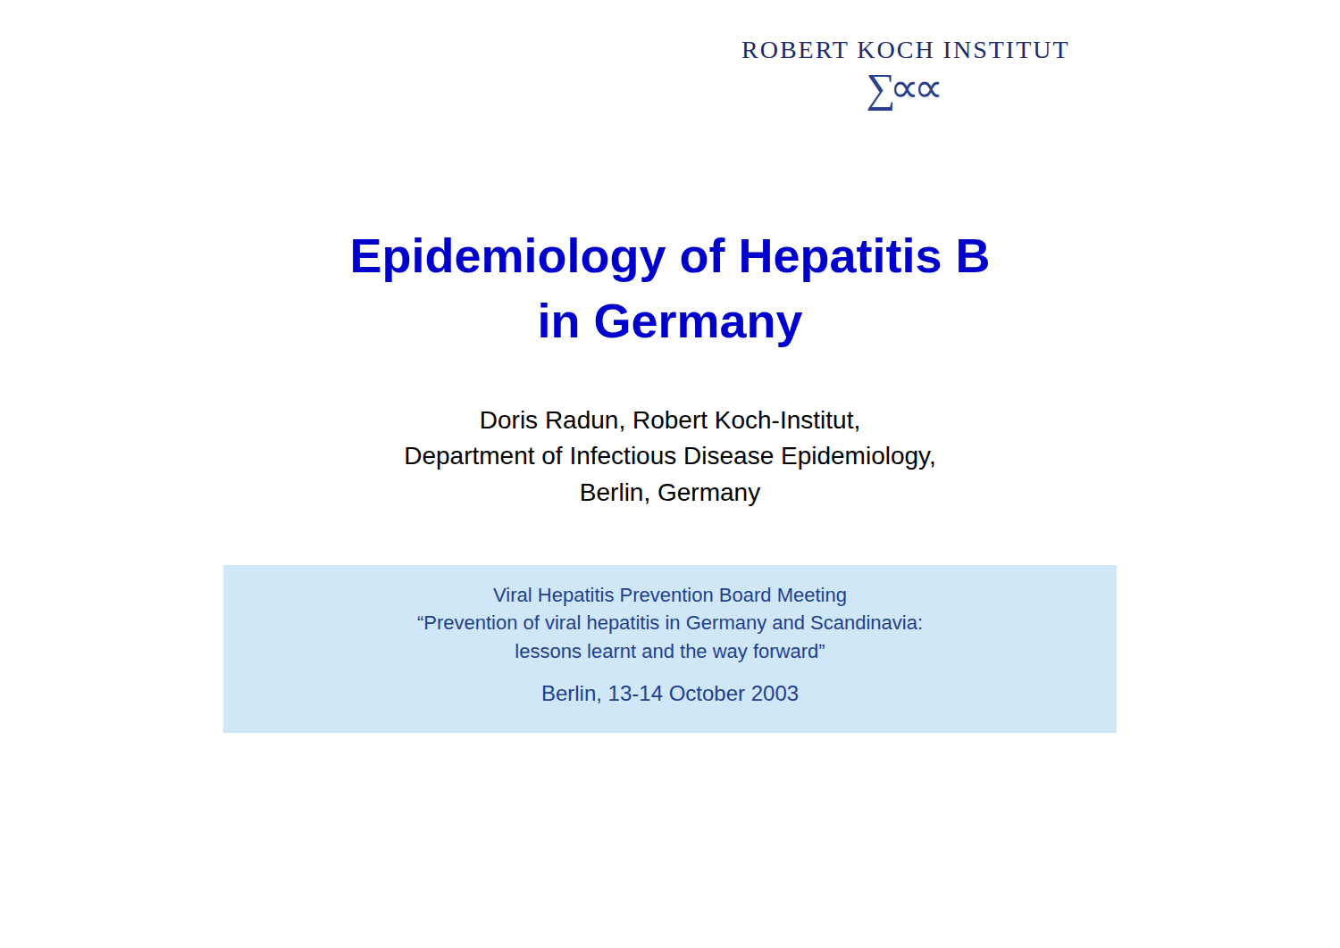ROBERT KOCH INSTITUT
∑∝∝
Epidemiology of Hepatitis B
in Germany
Doris Radun, Robert Koch-Institut,
Department of Infectious Disease Epidemiology,
Berlin, Germany
Viral Hepatitis Prevention Board Meeting
“Prevention of viral hepatitis in Germany and Scandinavia:
lessons learnt and the way forward”
Berlin, 13-14 October 2003